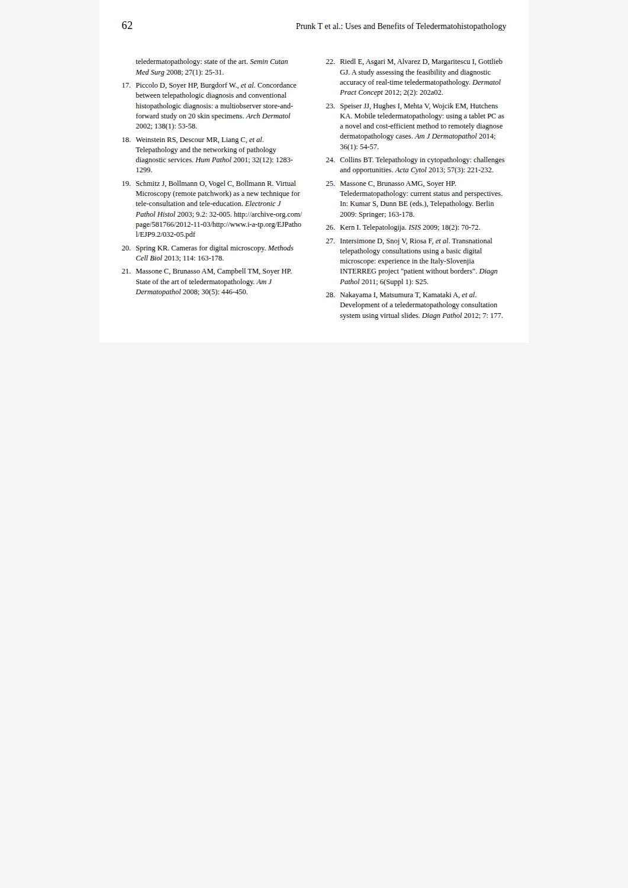62 Prunk T et al.: Uses and Benefits of Teledermatohistopathology
teledermatopathology: state of the art. Semin Cutan Med Surg 2008; 27(1): 25-31.
17. Piccolo D, Soyer HP, Burgdorf W., et al. Concordance between telepathologic diagnosis and conventional histopathologic diagnosis: a multiobserver store-and-forward study on 20 skin specimens. Arch Dermatol 2002; 138(1): 53-58.
18. Weinstein RS, Descour MR, Liang C, et al. Telepathology and the networking of pathology diagnostic services. Hum Pathol 2001; 32(12): 1283-1299.
19. Schmitz J, Bollmann O, Vogel C, Bollmann R. Virtual Microscopy (remote patchwork) as a new technique for tele-consultation and tele-education. Electronic J Pathol Histol 2003; 9.2: 32-005. http://archive-org.com/page/581766/2012-11-03/http://www.i-a-tp.org/EJPathol/EJP9.2/032-05.pdf
20. Spring KR. Cameras for digital microscopy. Methods Cell Biol 2013; 114: 163-178.
21. Massone C, Brunasso AM, Campbell TM, Soyer HP. State of the art of teledermatopathology. Am J Dermatopathol 2008; 30(5): 446-450.
22. Riedl E, Asgari M, Alvarez D, Margaritescu I, Gottlieb GJ. A study assessing the feasibility and diagnostic accuracy of real-time teledermatopathology. Dermatol Pract Concept 2012; 2(2): 202a02.
23. Speiser JJ, Hughes I, Mehta V, Wojcik EM, Hutchens KA. Mobile teledermatopathology: using a tablet PC as a novel and cost-efficient method to remotely diagnose dermatopathology cases. Am J Dermatopathol 2014; 36(1): 54-57.
24. Collins BT. Telepathology in cytopathology: challenges and opportunities. Acta Cytol 2013; 57(3): 221-232.
25. Massone C, Brunasso AMG, Soyer HP. Teledermatopathology: current status and perspectives. In: Kumar S, Dunn BE (eds.), Telepathology. Berlin 2009: Springer; 163-178.
26. Kern I. Telepatologija. ISIS 2009; 18(2): 70-72.
27. Intersimone D, Snoj V, Riosa F, et al. Transnational telepathology consultations using a basic digital microscope: experience in the Italy-Slovenjia INTERREG project "patient without borders". Diagn Pathol 2011; 6(Suppl 1): S25.
28. Nakayama I, Matsumura T, Kamataki A, et al. Development of a teledermatopathology consultation system using virtual slides. Diagn Pathol 2012; 7: 177.